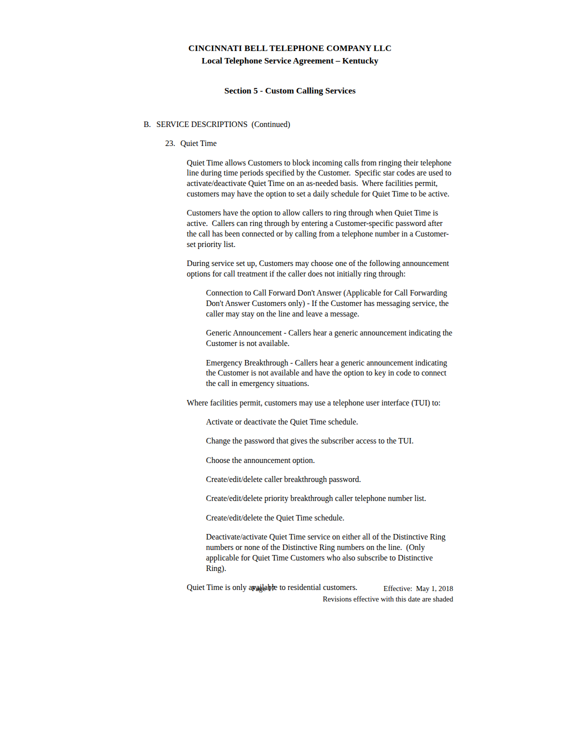CINCINNATI BELL TELEPHONE COMPANY LLC
Local Telephone Service Agreement – Kentucky
Section 5 - Custom Calling Services
B. SERVICE DESCRIPTIONS (Continued)
23. Quiet Time
Quiet Time allows Customers to block incoming calls from ringing their telephone line during time periods specified by the Customer. Specific star codes are used to activate/deactivate Quiet Time on an as-needed basis. Where facilities permit, customers may have the option to set a daily schedule for Quiet Time to be active.
Customers have the option to allow callers to ring through when Quiet Time is active. Callers can ring through by entering a Customer-specific password after the call has been connected or by calling from a telephone number in a Customer-set priority list.
During service set up, Customers may choose one of the following announcement options for call treatment if the caller does not initially ring through:
Connection to Call Forward Don't Answer (Applicable for Call Forwarding Don't Answer Customers only) - If the Customer has messaging service, the caller may stay on the line and leave a message.
Generic Announcement - Callers hear a generic announcement indicating the Customer is not available.
Emergency Breakthrough - Callers hear a generic announcement indicating the Customer is not available and have the option to key in code to connect the call in emergency situations.
Where facilities permit, customers may use a telephone user interface (TUI) to:
Activate or deactivate the Quiet Time schedule.
Change the password that gives the subscriber access to the TUI.
Choose the announcement option.
Create/edit/delete caller breakthrough password.
Create/edit/delete priority breakthrough caller telephone number list.
Create/edit/delete the Quiet Time schedule.
Deactivate/activate Quiet Time service on either all of the Distinctive Ring numbers or none of the Distinctive Ring numbers on the line. (Only applicable for Quiet Time Customers who also subscribe to Distinctive Ring).
Quiet Time is only available to residential customers.
Page 17 Effective: May 1, 2018
Revisions effective with this date are shaded